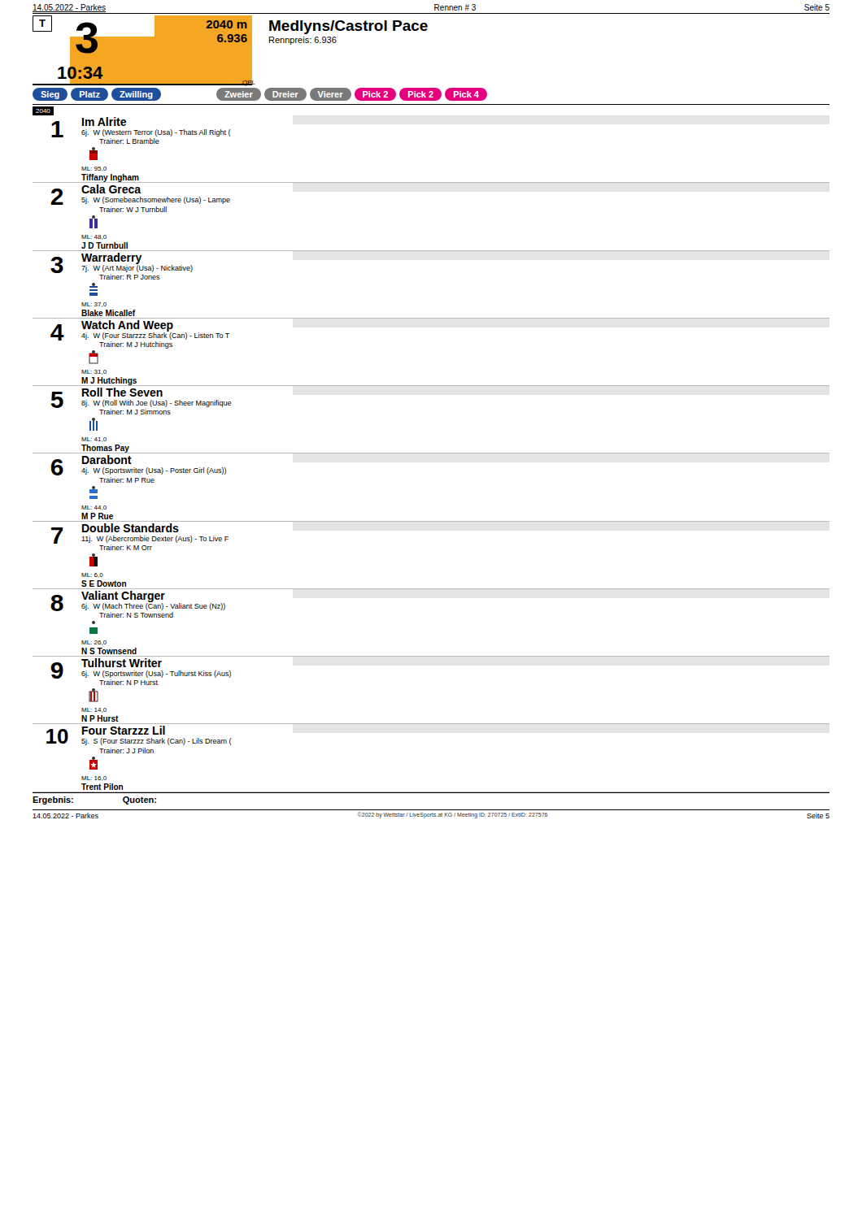14.05.2022 - Parkes
Rennen # 3
Seite 5
T
2040 m
6.936
3
10:34
Medlyns/Castrol Pace
Rennpreis: 6.936
Sieg Platz Zwilling QPL Zweier Dreier Vierer Pick 2 Pick 2 Pick 4
2040
| 1 | Im Alrite 6j. W (Western Terror (Usa) - Thats All Right ( Trainer: L Bramble ML: 95,0 Tiffany Ingham | |
| 2 | Cala Greca 5j. W (Somebeachsomewhere (Usa) - Lampe Trainer: W J Turnbull ML: 48,0 J D Turnbull | |
| 3 | Warraderry 7j. W (Art Major (Usa) - Nickative) Trainer: R P Jones ML: 37,0 Blake Micallef | |
| 4 | Watch And Weep 4j. W (Four Starzzz Shark (Can) - Listen To T Trainer: M J Hutchings ML: 31,0 M J Hutchings | |
| 5 | Roll The Seven 8j. W (Roll With Joe (Usa) - Sheer Magnifique Trainer: M J Simmons ML: 41,0 Thomas Pay | |
| 6 | Darabont 4j. W (Sportswriter (Usa) - Poster Girl (Aus)) Trainer: M P Rue ML: 44,0 M P Rue | |
| 7 | Double Standards 11j. W (Abercrombie Dexter (Aus) - To Live F Trainer: K M Orr ML: 6,0 S E Dowton | |
| 8 | Valiant Charger 6j. W (Mach Three (Can) - Valiant Sue (Nz)) Trainer: N S Townsend ML: 26,0 N S Townsend | |
| 9 | Tulhurst Writer 6j. W (Sportswriter (Usa) - Tulhurst Kiss (Aus) Trainer: N P Hurst ML: 14,0 N P Hurst | |
| 10 | Four Starzzz Lil 5j. S (Four Starzzz Shark (Can) - Lils Dream ( Trainer: J J Pilon ML: 16,0 Trent Pilon | |
Ergebnis: Quoten:
14.05.2022 - Parkes
©2022 by Wettstar / LiveSports.at KG / Meeting ID: 270725 / ExtID: 227576
Seite 5